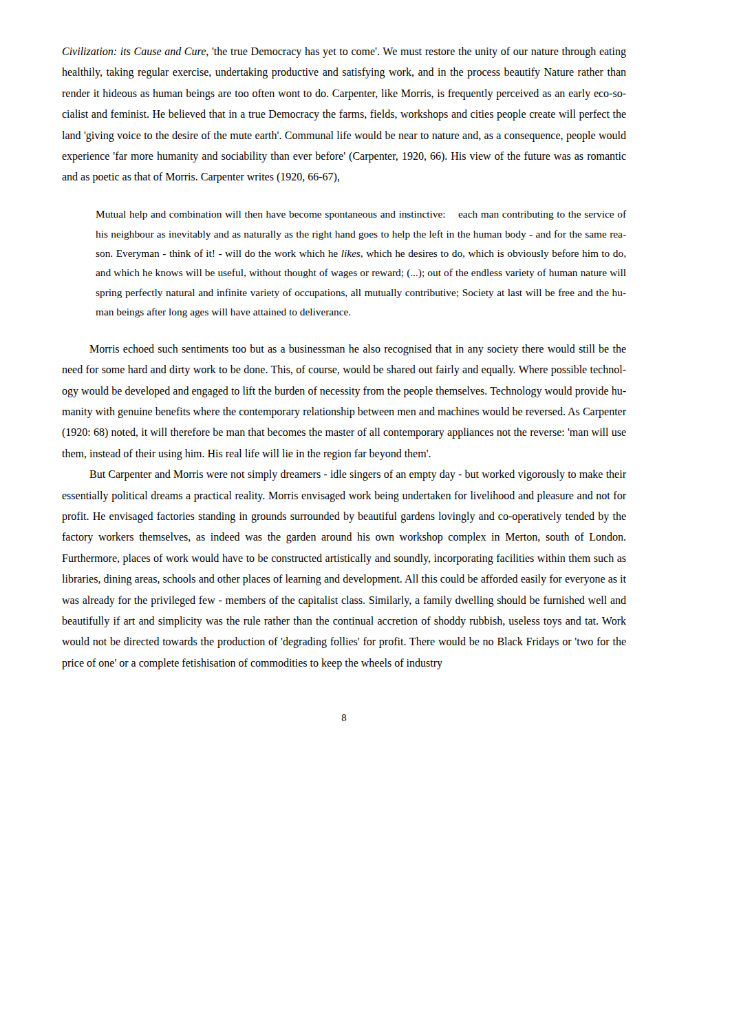Civilization: its Cause and Cure, 'the true Democracy has yet to come'. We must restore the unity of our nature through eating healthily, taking regular exercise, undertaking productive and satisfying work, and in the process beautify Nature rather than render it hideous as human beings are too often wont to do. Carpenter, like Morris, is frequently perceived as an early eco-socialist and feminist. He believed that in a true Democracy the farms, fields, workshops and cities people create will perfect the land 'giving voice to the desire of the mute earth'. Communal life would be near to nature and, as a consequence, people would experience 'far more humanity and sociability than ever before' (Carpenter, 1920, 66). His view of the future was as romantic and as poetic as that of Morris. Carpenter writes (1920, 66-67),
Mutual help and combination will then have become spontaneous and instinctive: each man contributing to the service of his neighbour as inevitably and as naturally as the right hand goes to help the left in the human body - and for the same reason. Everyman - think of it! - will do the work which he likes, which he desires to do, which is obviously before him to do, and which he knows will be useful, without thought of wages or reward; (...); out of the endless variety of human nature will spring perfectly natural and infinite variety of occupations, all mutually contributive; Society at last will be free and the human beings after long ages will have attained to deliverance.
Morris echoed such sentiments too but as a businessman he also recognised that in any society there would still be the need for some hard and dirty work to be done. This, of course, would be shared out fairly and equally. Where possible technology would be developed and engaged to lift the burden of necessity from the people themselves. Technology would provide humanity with genuine benefits where the contemporary relationship between men and machines would be reversed. As Carpenter (1920: 68) noted, it will therefore be man that becomes the master of all contemporary appliances not the reverse: 'man will use them, instead of their using him. His real life will lie in the region far beyond them'.
But Carpenter and Morris were not simply dreamers - idle singers of an empty day - but worked vigorously to make their essentially political dreams a practical reality. Morris envisaged work being undertaken for livelihood and pleasure and not for profit. He envisaged factories standing in grounds surrounded by beautiful gardens lovingly and co-operatively tended by the factory workers themselves, as indeed was the garden around his own workshop complex in Merton, south of London. Furthermore, places of work would have to be constructed artistically and soundly, incorporating facilities within them such as libraries, dining areas, schools and other places of learning and development. All this could be afforded easily for everyone as it was already for the privileged few - members of the capitalist class. Similarly, a family dwelling should be furnished well and beautifully if art and simplicity was the rule rather than the continual accretion of shoddy rubbish, useless toys and tat. Work would not be directed towards the production of 'degrading follies' for profit. There would be no Black Fridays or 'two for the price of one' or a complete fetishisation of commodities to keep the wheels of industry
8